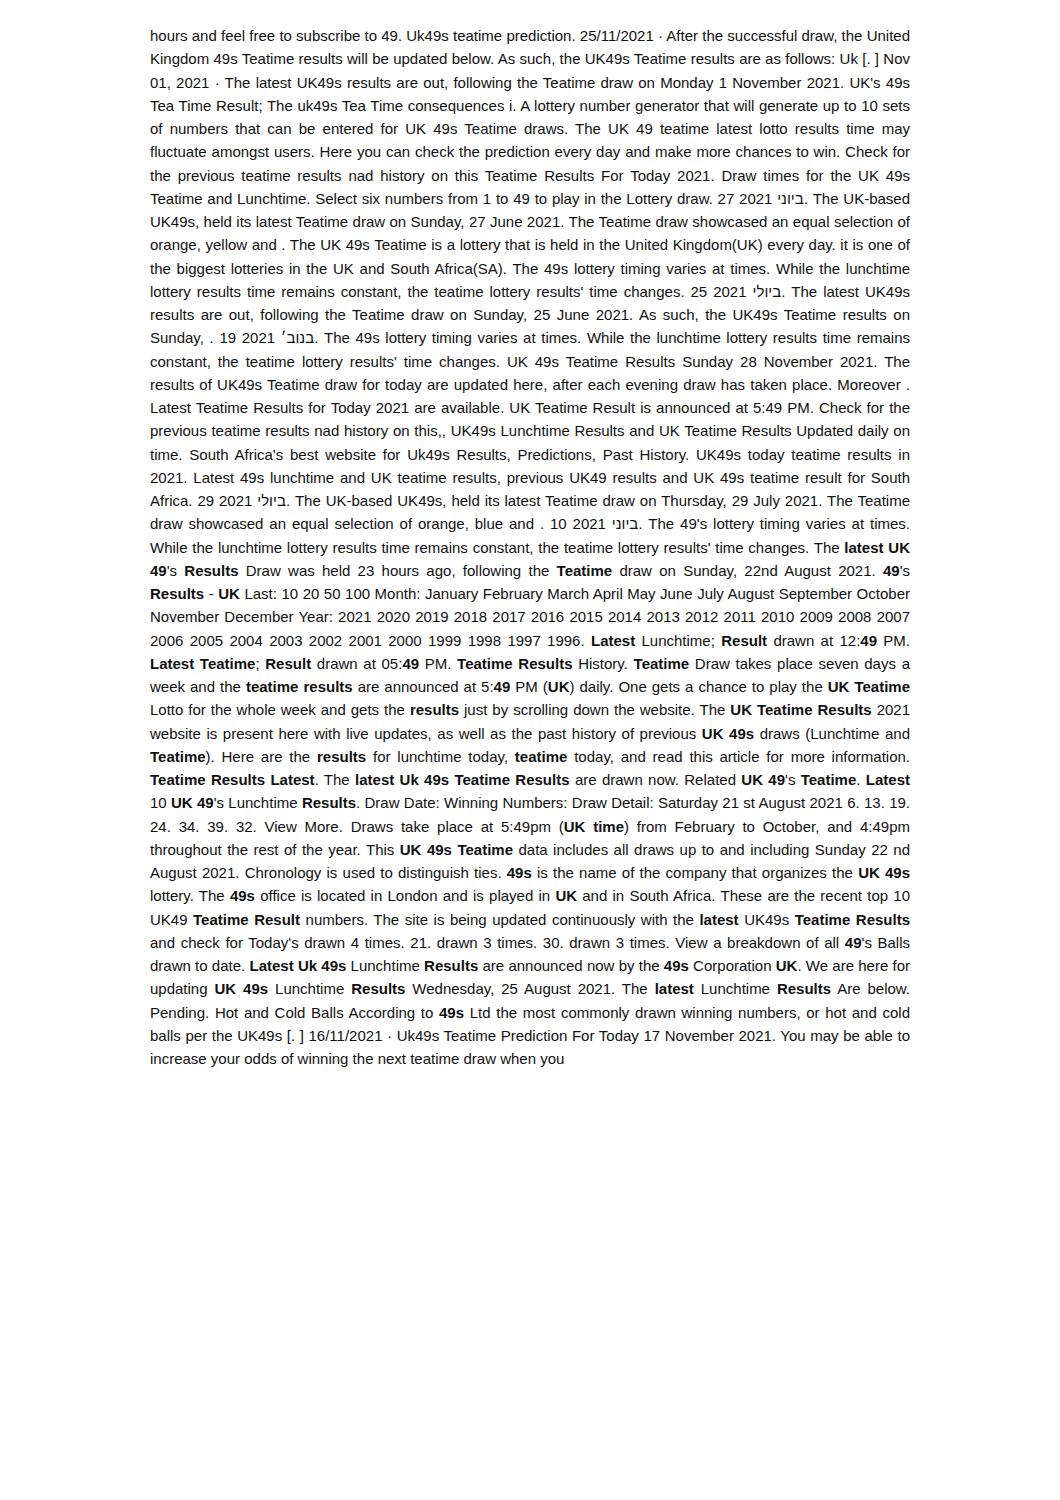hours and feel free to subscribe to 49. Uk49s teatime prediction. 25/11/2021 · After the successful draw, the United Kingdom 49s Teatime results will be updated below. As such, the UK49s Teatime results are as follows: Uk [. ] Nov 01, 2021 · The latest UK49s results are out, following the Teatime draw on Monday 1 November 2021. UK's 49s Tea Time Result; The uk49s Tea Time consequences i. A lottery number generator that will generate up to 10 sets of numbers that can be entered for UK 49s Teatime draws. The UK 49 teatime latest lotto results time may fluctuate amongst users. Here you can check the prediction every day and make more chances to win. Check for the previous teatime results nad history on this Teatime Results For Today 2021. Draw times for the UK 49s Teatime and Lunchtime. Select six numbers from 1 to 49 to play in the Lottery draw. 27 2021 ביוני. The UK-based UK49s, held its latest Teatime draw on Sunday, 27 June 2021. The Teatime draw showcased an equal selection of orange, yellow and . The UK 49s Teatime is a lottery that is held in the United Kingdom(UK) every day. it is one of the biggest lotteries in the UK and South Africa(SA). The 49s lottery timing varies at times. While the lunchtime lottery results time remains constant, the teatime lottery results' time changes. 25 2021 ביולי. The latest UK49s results are out, following the Teatime draw on Sunday, 25 June 2021. As such, the UK49s Teatime results on Sunday, . 19 2021 בנוב׳. The 49s lottery timing varies at times. While the lunchtime lottery results time remains constant, the teatime lottery results' time changes. UK 49s Teatime Results Sunday 28 November 2021. The results of UK49s Teatime draw for today are updated here, after each evening draw has taken place. Moreover . Latest Teatime Results for Today 2021 are available. UK Teatime Result is announced at 5:49 PM. Check for the previous teatime results nad history on this,, UK49s Lunchtime Results and UK Teatime Results Updated daily on time. South Africa's best website for Uk49s Results, Predictions, Past History. UK49s today teatime results in 2021. Latest 49s lunchtime and UK teatime results, previous UK49 results and UK 49s teatime result for South Africa. 29 2021 ביולי. The UK-based UK49s, held its latest Teatime draw on Thursday, 29 July 2021. The Teatime draw showcased an equal selection of orange, blue and . 10 2021 ביוני. The 49's lottery timing varies at times. While the lunchtime lottery results time remains constant, the teatime lottery results' time changes. The latest UK 49's Results Draw was held 23 hours ago, following the Teatime draw on Sunday, 22nd August 2021. 49's Results - UK Last: 10 20 50 100 Month: January February March April May June July August September October November December Year: 2021 2020 2019 2018 2017 2016 2015 2014 2013 2012 2011 2010 2009 2008 2007 2006 2005 2004 2003 2002 2001 2000 1999 1998 1997 1996. Latest Lunchtime; Result drawn at 12:49 PM. Latest Teatime; Result drawn at 05:49 PM. Teatime Results History. Teatime Draw takes place seven days a week and the teatime results are announced at 5:49 PM (UK) daily. One gets a chance to play the UK Teatime Lotto for the whole week and gets the results just by scrolling down the website. The UK Teatime Results 2021 website is present here with live updates, as well as the past history of previous UK 49s draws (Lunchtime and Teatime). Here are the results for lunchtime today, teatime today, and read this article for more information. Teatime Results Latest. The latest Uk 49s Teatime Results are drawn now. Related UK 49's Teatime. Latest 10 UK 49's Lunchtime Results. Draw Date: Winning Numbers: Draw Detail: Saturday 21 st August 2021 6. 13. 19. 24. 34. 39. 32. View More. Draws take place at 5:49pm (UK time) from February to October, and 4:49pm throughout the rest of the year. This UK 49s Teatime data includes all draws up to and including Sunday 22 nd August 2021. Chronology is used to distinguish ties. 49s is the name of the company that organizes the UK 49s lottery. The 49s office is located in London and is played in UK and in South Africa. These are the recent top 10 UK49 Teatime Result numbers. The site is being updated continuously with the latest UK49s Teatime Results and check for Today's drawn 4 times. 21. drawn 3 times. 30. drawn 3 times. View a breakdown of all 49's Balls drawn to date. Latest Uk 49s Lunchtime Results are announced now by the 49s Corporation UK. We are here for updating UK 49s Lunchtime Results Wednesday, 25 August 2021. The latest Lunchtime Results Are below. Pending. Hot and Cold Balls According to 49s Ltd the most commonly drawn winning numbers, or hot and cold balls per the UK49s [. ] 16/11/2021 · Uk49s Teatime Prediction For Today 17 November 2021. You may be able to increase your odds of winning the next teatime draw when you